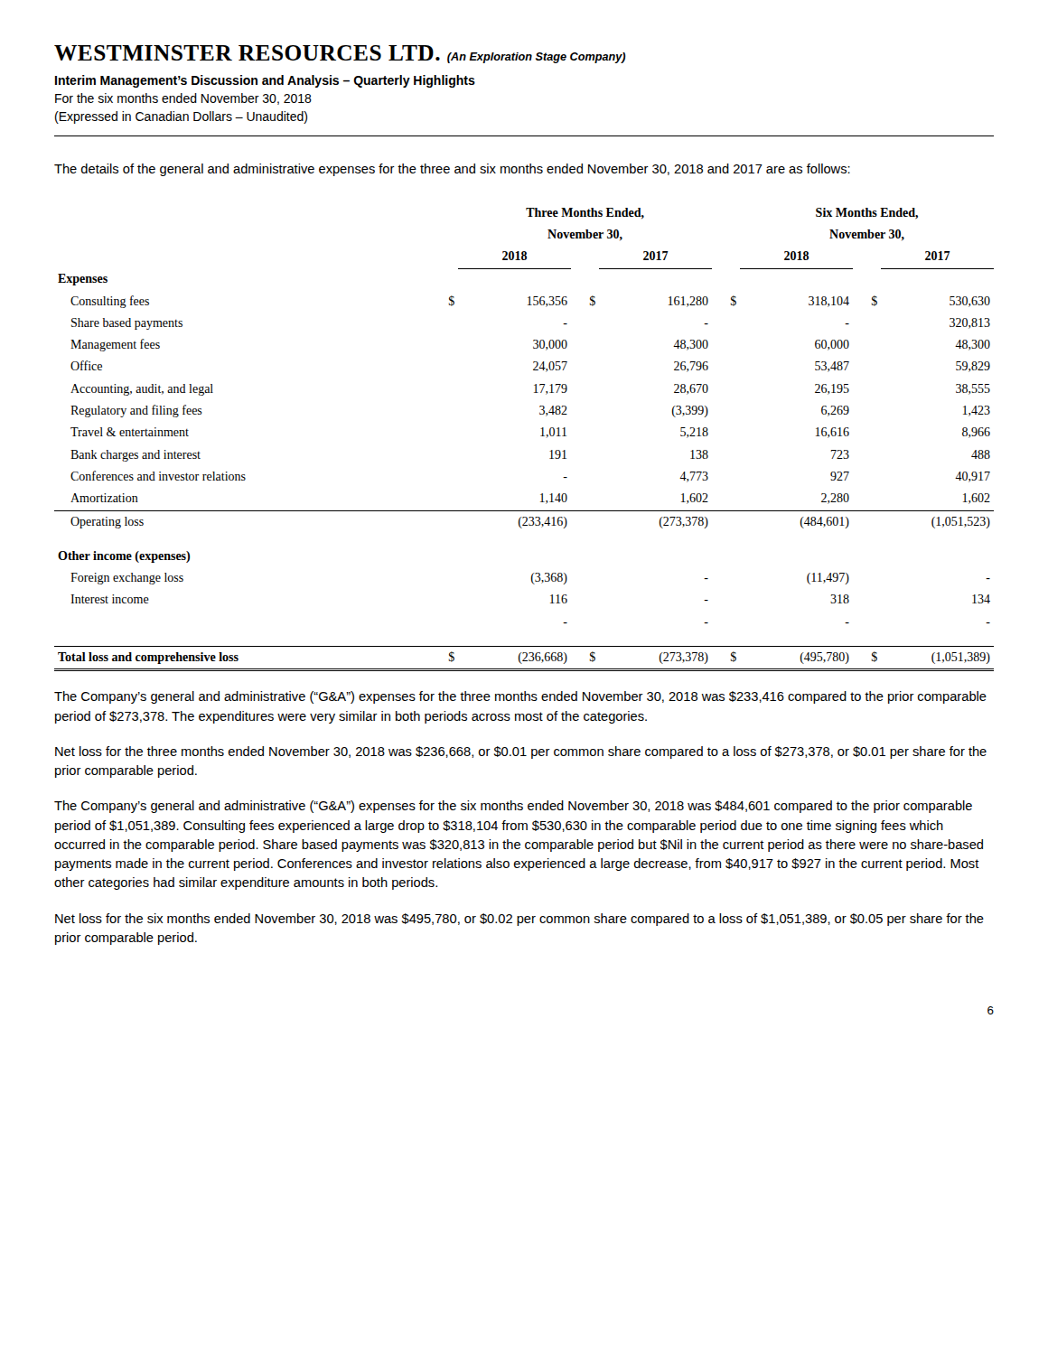WESTMINSTER RESOURCES LTD. (An Exploration Stage Company)
Interim Management’s Discussion and Analysis – Quarterly Highlights
For the six months ended November 30, 2018
(Expressed in Canadian Dollars – Unaudited)
The details of the general and administrative expenses for the three and six months ended November 30, 2018 and 2017 are as follows:
| | | Three Months Ended, | | Six Months Ended, |
| | | November 30, | | November 30, |
| | | 2018 | | 2017 | | 2018 | | 2017 |
| Expenses | |
| Consulting fees | $ | 156,356 | $ | 161,280 | $ | 318,104 | $ | 530,630 |
| Share based payments | | - | | - | | - | | 320,813 |
| Management fees | | 30,000 | | 48,300 | | 60,000 | | 48,300 |
| Office | | 24,057 | | 26,796 | | 53,487 | | 59,829 |
| Accounting, audit, and legal | | 17,179 | | 28,670 | | 26,195 | | 38,555 |
| Regulatory and filing fees | | 3,482 | | (3,399) | | 6,269 | | 1,423 |
| Travel & entertainment | | 1,011 | | 5,218 | | 16,616 | | 8,966 |
| Bank charges and interest | | 191 | | 138 | | 723 | | 488 |
| Conferences and investor relations | | - | | 4,773 | | 927 | | 40,917 |
| Amortization | | 1,140 | | 1,602 | | 2,280 | | 1,602 |
| Operating loss | | (233,416) | | (273,378) | | (484,601) | | (1,051,523) |
| Other income (expenses) | |
| Foreign exchange loss | | (3,368) | | - | | (11,497) | | - |
| Interest income | | 116 | | - | | 318 | | 134 |
| | | - | | - | | - | | - |
| Total loss and comprehensive loss | $ | (236,668) | $ | (273,378) | $ | (495,780) | $ | (1,051,389) |
The Company’s general and administrative (“G&A”) expenses for the three months ended November 30, 2018 was $233,416 compared to the prior comparable period of $273,378. The expenditures were very similar in both periods across most of the categories.
Net loss for the three months ended November 30, 2018 was $236,668, or $0.01 per common share compared to a loss of $273,378, or $0.01 per share for the prior comparable period.
The Company’s general and administrative (“G&A”) expenses for the six months ended November 30, 2018 was $484,601 compared to the prior comparable period of $1,051,389. Consulting fees experienced a large drop to $318,104 from $530,630 in the comparable period due to one time signing fees which occurred in the comparable period. Share based payments was $320,813 in the comparable period but $Nil in the current period as there were no share-based payments made in the current period. Conferences and investor relations also experienced a large decrease, from $40,917 to $927 in the current period. Most other categories had similar expenditure amounts in both periods.
Net loss for the six months ended November 30, 2018 was $495,780, or $0.02 per common share compared to a loss of $1,051,389, or $0.05 per share for the prior comparable period.
6